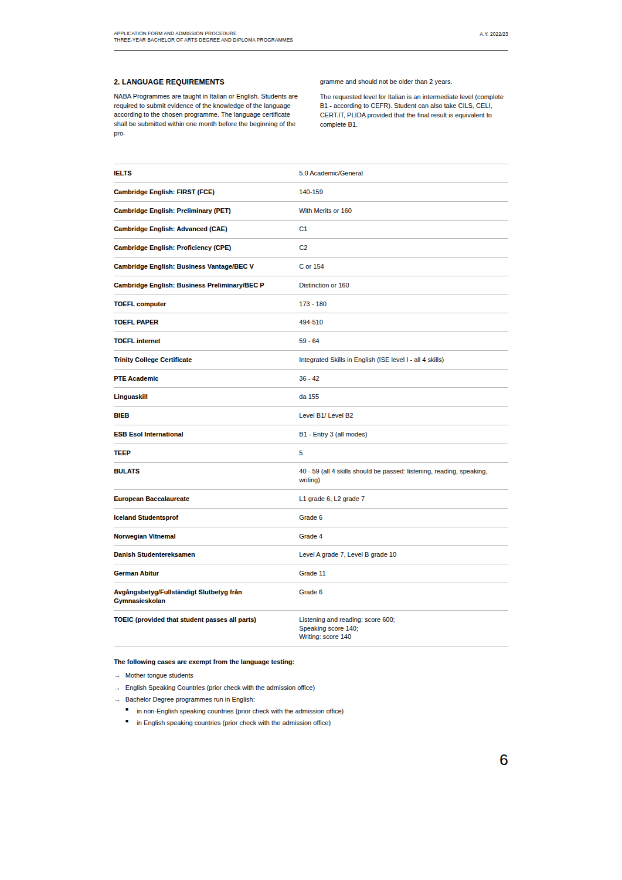Application form and admission procedure
three-year bachelor of arts degree and diploma programmes
A.Y. 2022/23
2. LANGUAGE REQUIREMENTS
NABA Programmes are taught in Italian or English. Students are required to submit evidence of the knowledge of the language according to the chosen programme. The language certificate shall be submitted within one month before the beginning of the pro-
gramme and should not be older than 2 years.
The requested level for Italian is an intermediate level (complete B1 - according to CEFR). Student can also take CILS, CELI, CERT.IT, PLIDA provided that the final result is equivalent to complete B1.
| IELTS | 5.0 Academic/General |
| Cambridge English: FIRST (FCE) | 140-159 |
| Cambridge English: Preliminary (PET) | With Merits or 160 |
| Cambridge English: Advanced (CAE) | C1 |
| Cambridge English: Proficiency (CPE) | C2 |
| Cambridge English: Business Vantage/BEC V | C or 154 |
| Cambridge English: Business Preliminary/BEC P | Distinction or 160 |
| TOEFL computer | 173 - 180 |
| TOEFL PAPER | 494-510 |
| TOEFL internet | 59 - 64 |
| Trinity College Certificate | Integrated Skills in English (ISE level I - all 4 skills) |
| PTE Academic | 36 - 42 |
| Linguaskill | da 155 |
| BIEB | Level B1/ Level B2 |
| ESB Esol International | B1 - Entry 3 (all modes) |
| TEEP | 5 |
| BULATS | 40 - 59 (all 4 skills should be passed: listening, reading, speaking, writing) |
| European Baccalaureate | L1 grade 6, L2 grade 7 |
| Iceland Studentsprof | Grade 6 |
| Norwegian Vitnemal | Grade 4 |
| Danish Studentereksamen | Level A grade 7, Level B grade 10 |
| German Abitur | Grade 11 |
| Avgångsbetyg/Fullständigt Slutbetyg från Gymnasieskolan | Grade 6 |
| TOEIC (provided that student passes all parts) | Listening and reading: score 600; Speaking score 140; Writing: score 140 |
The following cases are exempt from the language testing:
Mother tongue students
English Speaking Countries (prior check with the admission office)
Bachelor Degree programmes run in English:
in non-English speaking countries (prior check with the admission office)
in English speaking countries (prior check with the admission office)
6